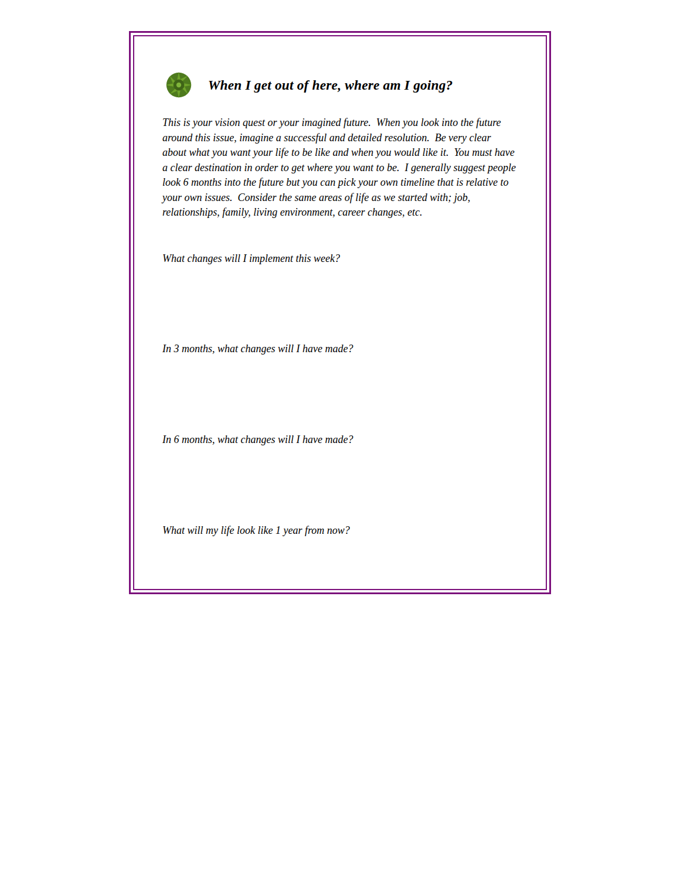When I get out of here, where am I going?
This is your vision quest or your imagined future. When you look into the future around this issue, imagine a successful and detailed resolution. Be very clear about what you want your life to be like and when you would like it. You must have a clear destination in order to get where you want to be. I generally suggest people look 6 months into the future but you can pick your own timeline that is relative to your own issues. Consider the same areas of life as we started with; job, relationships, family, living environment, career changes, etc.
What changes will I implement this week?
In 3 months, what changes will I have made?
In 6 months, what changes will I have made?
What will my life look like 1 year from now?